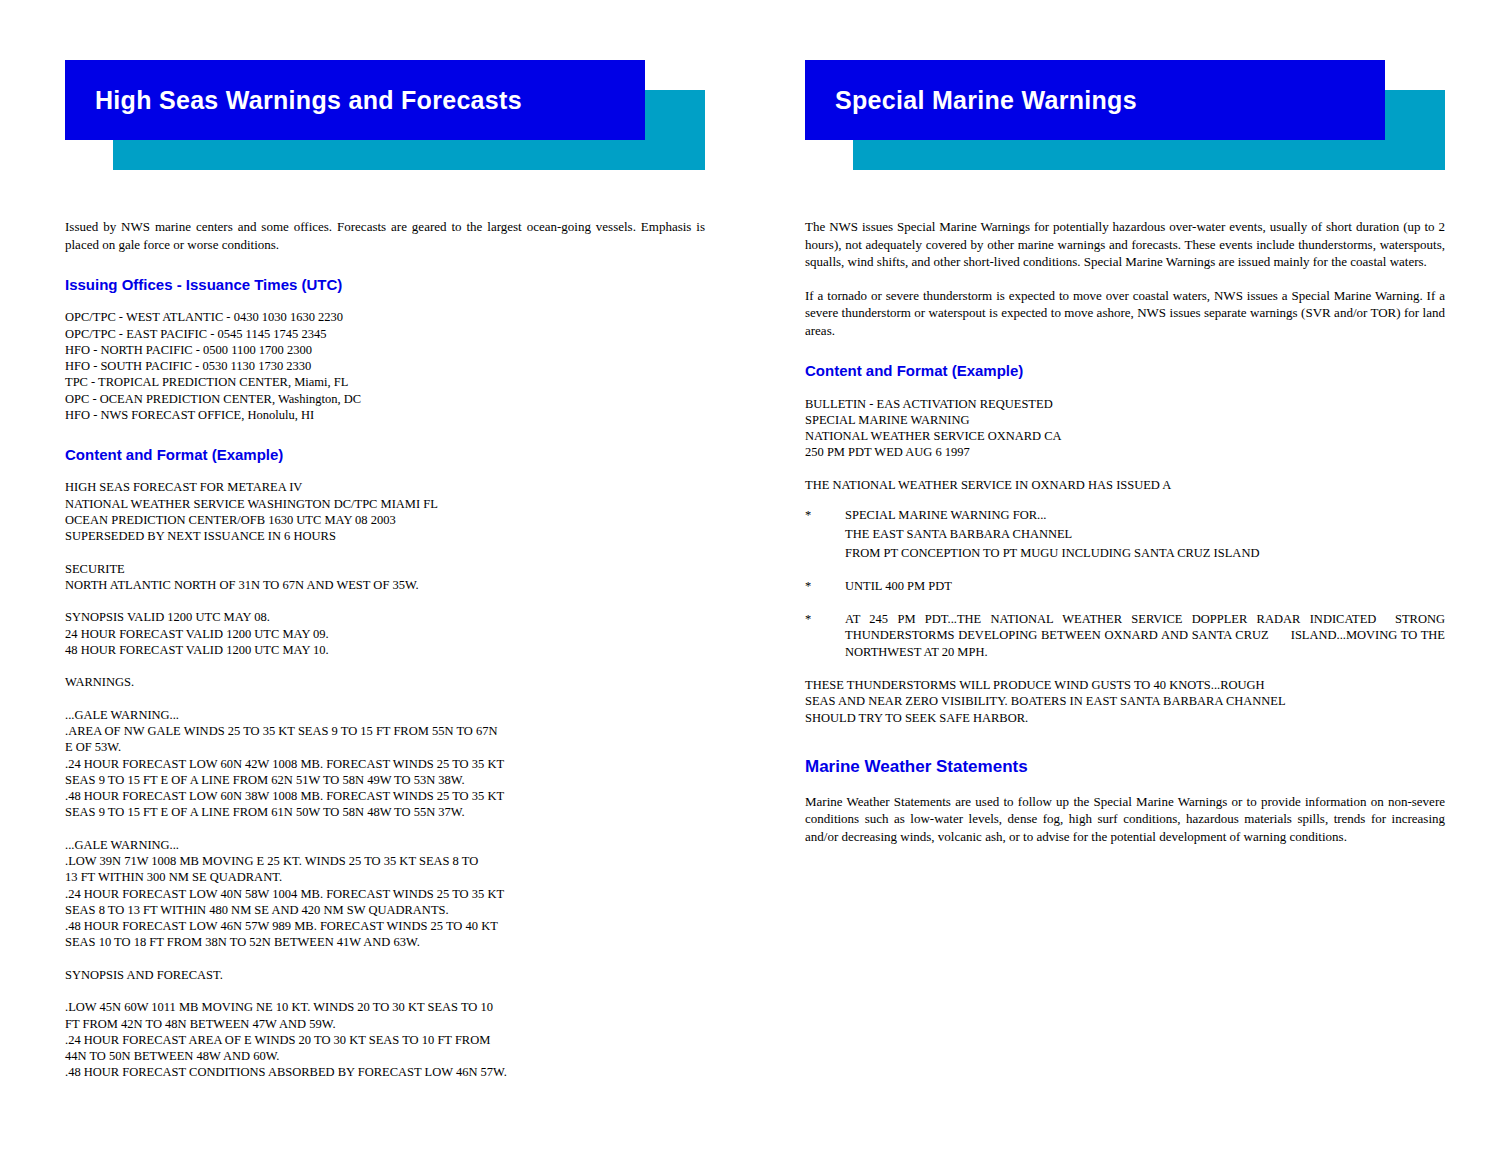High Seas Warnings and Forecasts
Issued by NWS marine centers and some offices. Forecasts are geared to the largest ocean-going vessels. Emphasis is placed on gale force or worse conditions.
Issuing Offices - Issuance Times (UTC)
OPC/TPC - WEST ATLANTIC - 0430 1030 1630 2230
OPC/TPC - EAST PACIFIC - 0545 1145 1745 2345
HFO - NORTH PACIFIC - 0500 1100 1700 2300
HFO - SOUTH PACIFIC - 0530 1130 1730 2330
TPC - TROPICAL PREDICTION CENTER, Miami, FL
OPC - OCEAN PREDICTION CENTER, Washington, DC
HFO - NWS FORECAST OFFICE, Honolulu, HI
Content and Format (Example)
HIGH SEAS FORECAST FOR METAREA IV
NATIONAL WEATHER SERVICE WASHINGTON DC/TPC MIAMI FL
OCEAN PREDICTION CENTER/OFB 1630 UTC MAY 08 2003
SUPERSEDED BY NEXT ISSUANCE IN 6 HOURS

SECURITE
NORTH ATLANTIC NORTH OF 31N TO 67N AND WEST OF 35W.

SYNOPSIS VALID 1200 UTC MAY 08.
24 HOUR FORECAST VALID 1200 UTC MAY 09.
48 HOUR FORECAST VALID 1200 UTC MAY 10.

WARNINGS.

...GALE WARNING...
.AREA OF NW GALE WINDS 25 TO 35 KT SEAS 9 TO 15 FT FROM 55N TO 67N
E OF 53W.
.24 HOUR FORECAST LOW 60N 42W 1008 MB. FORECAST WINDS 25 TO 35 KT
SEAS 9 TO 15 FT E OF A LINE FROM 62N 51W TO 58N 49W TO 53N 38W.
.48 HOUR FORECAST LOW 60N 38W 1008 MB. FORECAST WINDS 25 TO 35 KT
SEAS 9 TO 15 FT E OF A LINE FROM 61N 50W TO 58N 48W TO 55N 37W.

...GALE WARNING...
.LOW 39N 71W 1008 MB MOVING E 25 KT. WINDS 25 TO 35 KT SEAS 8 TO
13 FT WITHIN 300 NM SE QUADRANT.
.24 HOUR FORECAST LOW 40N 58W 1004 MB. FORECAST WINDS 25 TO 35 KT
SEAS 8 TO 13 FT WITHIN 480 NM SE AND 420 NM SW QUADRANTS.
.48 HOUR FORECAST LOW 46N 57W 989 MB. FORECAST WINDS 25 TO 40 KT
SEAS 10 TO 18 FT FROM 38N TO 52N BETWEEN 41W AND 63W.

SYNOPSIS AND FORECAST.

.LOW 45N 60W 1011 MB MOVING NE 10 KT. WINDS 20 TO 30 KT SEAS TO 10
FT FROM 42N TO 48N BETWEEN 47W AND 59W.
.24 HOUR FORECAST AREA OF E WINDS 20 TO 30 KT SEAS TO 10 FT FROM
44N TO 50N BETWEEN 48W AND 60W.
.48 HOUR FORECAST CONDITIONS ABSORBED BY FORECAST LOW 46N 57W.
Special Marine Warnings
The NWS issues Special Marine Warnings for potentially hazardous over-water events, usually of short duration (up to 2 hours), not adequately covered by other marine warnings and forecasts. These events include thunderstorms, waterspouts, squalls, wind shifts, and other short-lived conditions. Special Marine Warnings are issued mainly for the coastal waters.
If a tornado or severe thunderstorm is expected to move over coastal waters, NWS issues a Special Marine Warning. If a severe thunderstorm or waterspout is expected to move ashore, NWS issues separate warnings (SVR and/or TOR) for land areas.
Content and Format (Example)
BULLETIN - EAS ACTIVATION REQUESTED
SPECIAL MARINE WARNING
NATIONAL WEATHER SERVICE OXNARD CA
250 PM PDT WED AUG 6 1997

THE NATIONAL WEATHER SERVICE IN OXNARD HAS ISSUED A
*
SPECIAL MARINE WARNING FOR...
THE EAST SANTA BARBARA CHANNEL
FROM PT CONCEPTION TO PT MUGU INCLUDING SANTA CRUZ ISLAND
*
UNTIL 400 PM PDT
*
AT 245 PM PDT...THE NATIONAL WEATHER SERVICE DOPPLER RADAR INDICATED STRONG THUNDERSTORMS DEVELOPING BETWEEN OXNARD AND SANTA CRUZ ISLAND...MOVING TO THE NORTHWEST AT 20 MPH.
THESE THUNDERSTORMS WILL PRODUCE WIND GUSTS TO 40 KNOTS...ROUGH
SEAS AND NEAR ZERO VISIBILITY. BOATERS IN EAST SANTA BARBARA CHANNEL
SHOULD TRY TO SEEK SAFE HARBOR.
Marine Weather Statements
Marine Weather Statements are used to follow up the Special Marine Warnings or to provide information on non-severe conditions such as low-water levels, dense fog, high surf conditions, hazardous materials spills, trends for increasing and/or decreasing winds, volcanic ash, or to advise for the potential development of warning conditions.